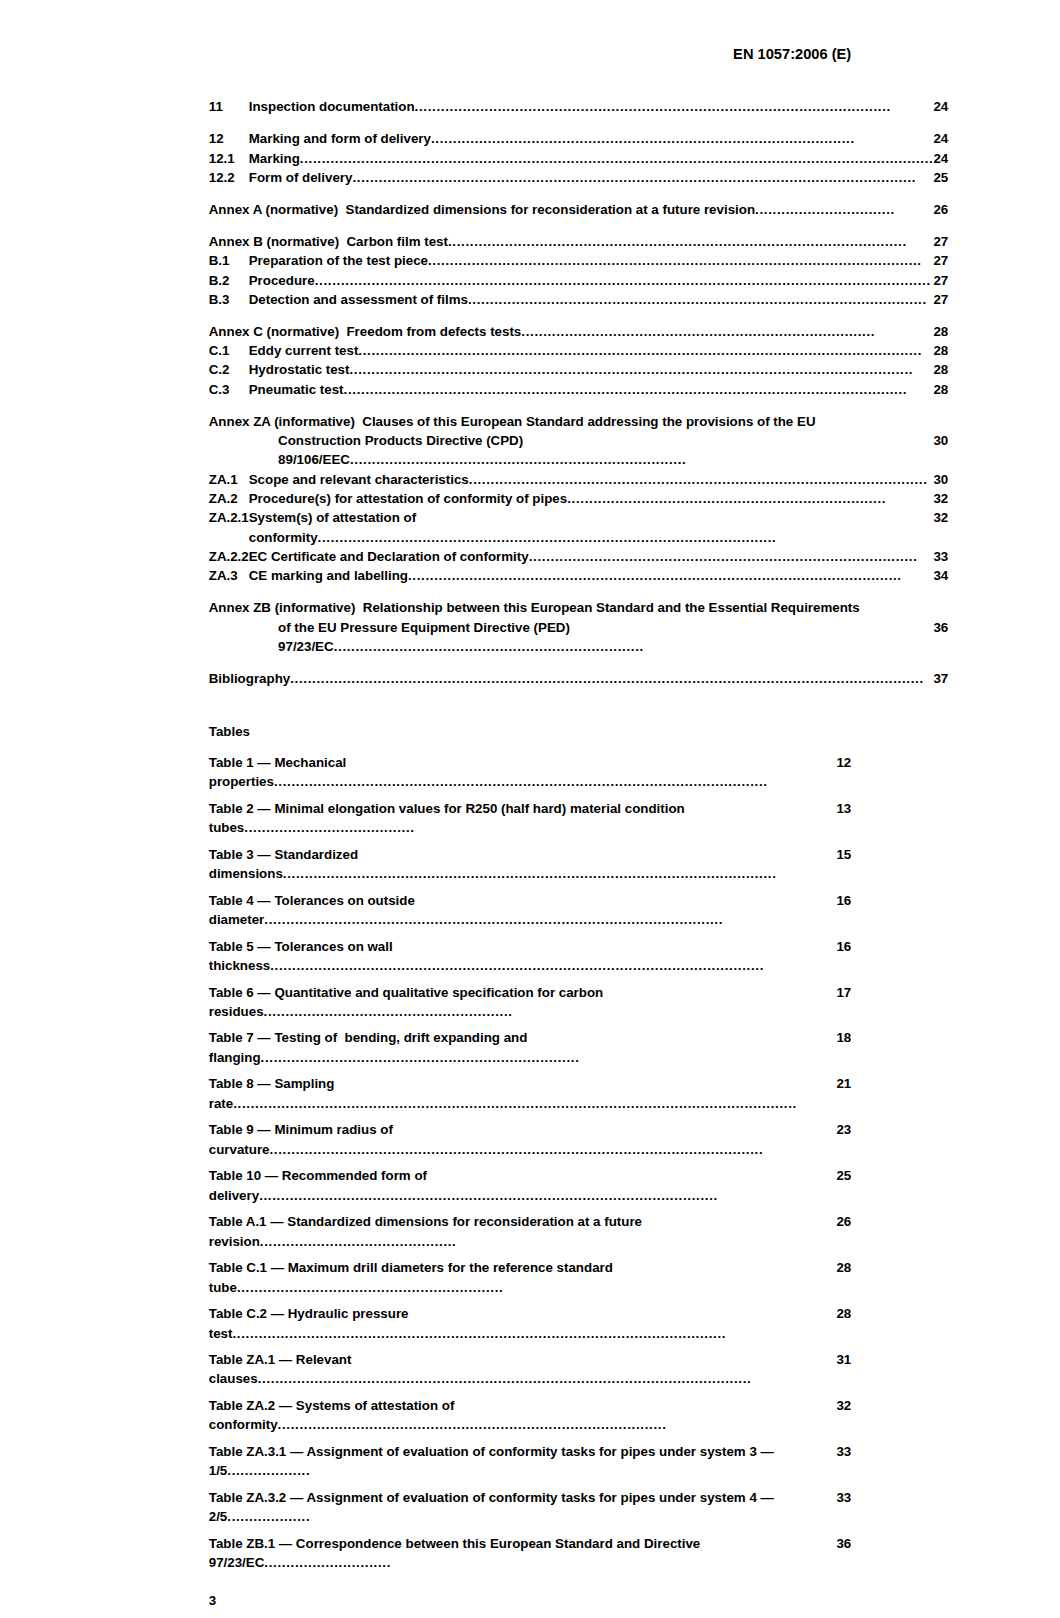EN 1057:2006 (E)
| 11 | Inspection documentation ............................................................................................................. | 24 |
| 12 | Marking and form of delivery ................................................................................................. | 24 |
| 12.1 | Marking ................................................................................................................................................. | 24 |
| 12.2 | Form of delivery ................................................................................................................................. | 25 |
| Annex A (normative) Standardized dimensions for reconsideration at a future revision ................................ | 26 |
| Annex B (normative) Carbon film test ......................................................................................................... | 27 |
| B.1 | Preparation of the test piece ................................................................................................................. | 27 |
| B.2 | Procedure ............................................................................................................................................. | 27 |
| B.3 | Detection and assessment of films ......................................................................................................... | 27 |
| Annex C (normative) Freedom from defects tests ................................................................................. | 28 |
| C.1 | Eddy current test ................................................................................................................................. | 28 |
| C.2 | Hydrostatic test ................................................................................................................................. | 28 |
| C.3 | Pneumatic test ................................................................................................................................. | 28 |
| Annex ZA (informative) Clauses of this European Standard addressing the provisions of the EU | |
| | Construction Products Directive (CPD) 89/106/EEC ............................................................................. | 30 |
| ZA.1 | Scope and relevant characteristics ......................................................................................................... | 30 |
| ZA.2 | Procedure(s) for attestation of conformity of pipes ......................................................................... | 32 |
| ZA.2.1 | System(s) of attestation of conformity ......................................................................................................... | 32 |
| ZA.2.2 | EC Certificate and Declaration of conformity ......................................................................................... | 33 |
| ZA.3 | CE marking and labelling ................................................................................................................. | 34 |
| Annex ZB (informative) Relationship between this European Standard and the Essential Requirements | |
| | of the EU Pressure Equipment Directive (PED) 97/23/EC ....................................................................... | 36 |
| Bibliography ................................................................................................................................................. | 37 |
Tables
| Table 1 — Mechanical properties ................................................................................................................. | 12 |
| Table 2 — Minimal elongation values for R250 (half hard) material condition tubes ....................................... | 13 |
| Table 3 — Standardized dimensions ................................................................................................................. | 15 |
| Table 4 — Tolerances on outside diameter ......................................................................................................... | 16 |
| Table 5 — Tolerances on wall thickness ................................................................................................................. | 16 |
| Table 6 — Quantitative and qualitative specification for carbon residues ......................................................... | 17 |
| Table 7 — Testing of bending, drift expanding and flanging ......................................................................... | 18 |
| Table 8 — Sampling rate ................................................................................................................................. | 21 |
| Table 9 — Minimum radius of curvature ................................................................................................................. | 23 |
| Table 10 — Recommended form of delivery ......................................................................................................... | 25 |
| Table A.1 — Standardized dimensions for reconsideration at a future revision ............................................. | 26 |
| Table C.1 — Maximum drill diameters for the reference standard tube ............................................................. | 28 |
| Table C.2 — Hydraulic pressure test ................................................................................................................. | 28 |
| Table ZA.1 — Relevant clauses ................................................................................................................. | 31 |
| Table ZA.2 — Systems of attestation of conformity ......................................................................................... | 32 |
| Table ZA.3.1 — Assignment of evaluation of conformity tasks for pipes under system 3 — 1/5 ................... | 33 |
| Table ZA.3.2 — Assignment of evaluation of conformity tasks for pipes under system 4 — 2/5 ................... | 33 |
| Table ZB.1 — Correspondence between this European Standard and Directive 97/23/EC ............................. | 36 |
3